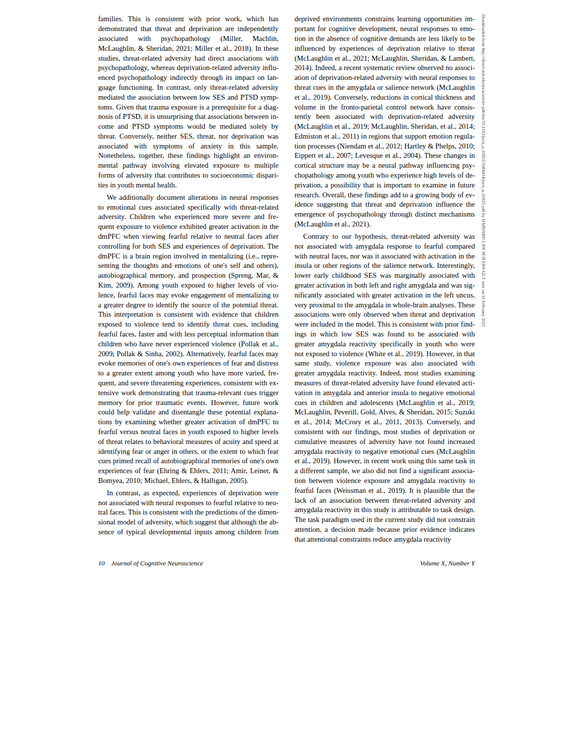Downloaded from http://direct.mit.edu/jocn/article-pdf/doi/10.1162/jocn_a_01825/1984414/jocn_a_01825.pdf by HARVARD LAW SCH ERS-GUT user on 16 February 2022
families. This is consistent with prior work, which has demonstrated that threat and deprivation are independently associated with psychopathology (Miller, Machlin, McLaughlin, & Sheridan, 2021; Miller et al., 2018). In these studies, threat-related adversity had direct associations with psychopathology, whereas deprivation-related adversity influenced psychopathology indirectly through its impact on language functioning. In contrast, only threat-related adversity mediated the association between low SES and PTSD symptoms. Given that trauma exposure is a prerequisite for a diagnosis of PTSD, it is unsurprising that associations between income and PTSD symptoms would be mediated solely by threat. Conversely, neither SES, threat, nor deprivation was associated with symptoms of anxiety in this sample. Nonetheless, together, these findings highlight an environmental pathway involving elevated exposure to multiple forms of adversity that contributes to socioeconomic disparities in youth mental health.
We additionally document alterations in neural responses to emotional cues associated specifically with threat-related adversity. Children who experienced more severe and frequent exposure to violence exhibited greater activation in the dmPFC when viewing fearful relative to neutral faces after controlling for both SES and experiences of deprivation. The dmPFC is a brain region involved in mentalizing (i.e., representing the thoughts and emotions of one's self and others), autobiographical memory, and prospection (Spreng, Mar, & Kim, 2009). Among youth exposed to higher levels of violence, fearful faces may evoke engagement of mentalizing to a greater degree to identify the source of the potential threat. This interpretation is consistent with evidence that children exposed to violence tend to identify threat cues, including fearful faces, faster and with less perceptual information than children who have never experienced violence (Pollak et al., 2009; Pollak & Sinha, 2002). Alternatively, fearful faces may evoke memories of one's own experiences of fear and distress to a greater extent among youth who have more varied, frequent, and severe threatening experiences, consistent with extensive work demonstrating that trauma-relevant cues trigger memory for prior traumatic events. However, future work could help validate and disentangle these potential explanations by examining whether greater activation of dmPFC to fearful versus neutral faces in youth exposed to higher levels of threat relates to behavioral measures of acuity and speed at identifying fear or anger in others, or the extent to which fear cues primed recall of autobiographical memories of one's own experiences of fear (Ehring & Ehlers, 2011; Amir, Leiner, & Bomyea, 2010; Michael, Ehlers, & Halligan, 2005).
In contrast, as expected, experiences of deprivation were not associated with neural responses to fearful relative to neutral faces. This is consistent with the predictions of the dimensional model of adversity, which suggest that although the absence of typical developmental inputs among children from deprived environments constrains learning opportunities important for cognitive development, neural responses to emotion in the absence of cognitive demands are less likely to be influenced by experiences of deprivation relative to threat (McLaughlin et al., 2021; McLaughlin, Sheridan, & Lambert, 2014). Indeed, a recent systematic review observed no association of deprivation-related adversity with neural responses to threat cues in the amygdala or salience network (McLaughlin et al., 2019). Conversely, reductions in cortical thickness and volume in the fronto-parietal control network have consistently been associated with deprivation-related adversity (McLaughlin et al., 2019; McLaughlin, Sheridan, et al., 2014; Edmiston et al., 2011) in regions that support emotion regulation processes (Niendam et al., 2012; Hartley & Phelps, 2010; Eippert et al., 2007; Levesque et al., 2004). These changes in cortical structure may be a neural pathway influencing psychopathology among youth who experience high levels of deprivation, a possibility that is important to examine in future research. Overall, these findings add to a growing body of evidence suggesting that threat and deprivation influence the emergence of psychopathology through distinct mechanisms (McLaughlin et al., 2021).
Contrary to our hypothesis, threat-related adversity was not associated with amygdala response to fearful compared with neutral faces, nor was it associated with activation in the insula or other regions of the salience network. Interestingly, lower early childhood SES was marginally associated with greater activation in both left and right amygdala and was significantly associated with greater activation in the left uncus, very proximal to the amygdala in whole-brain analyses. These associations were only observed when threat and deprivation were included in the model. This is consistent with prior findings in which low SES was found to be associated with greater amygdala reactivity specifically in youth who were not exposed to violence (White et al., 2019). However, in that same study, violence exposure was also associated with greater amygdala reactivity. Indeed, most studies examining measures of threat-related adversity have found elevated activation in amygdala and anterior insula to negative emotional cues in children and adolescents (McLaughlin et al., 2019; McLaughlin, Peverill, Gold, Alves, & Sheridan, 2015; Suzuki et al., 2014; McCrory et al., 2011, 2013). Conversely, and consistent with our findings, most studies of deprivation or cumulative measures of adversity have not found increased amygdala reactivity to negative emotional cues (McLaughlin et al., 2019). However, in recent work using this same task in a different sample, we also did not find a significant association between violence exposure and amygdala reactivity to fearful faces (Weissman et al., 2019). It is plausible that the lack of an association between threat-related adversity and amygdala reactivity in this study is attributable to task design. The task paradigm used in the current study did not constrain attention, a decision made because prior evidence indicates that attentional constraints reduce amygdala reactivity
10 Journal of Cognitive Neuroscience Volume X, Number Y